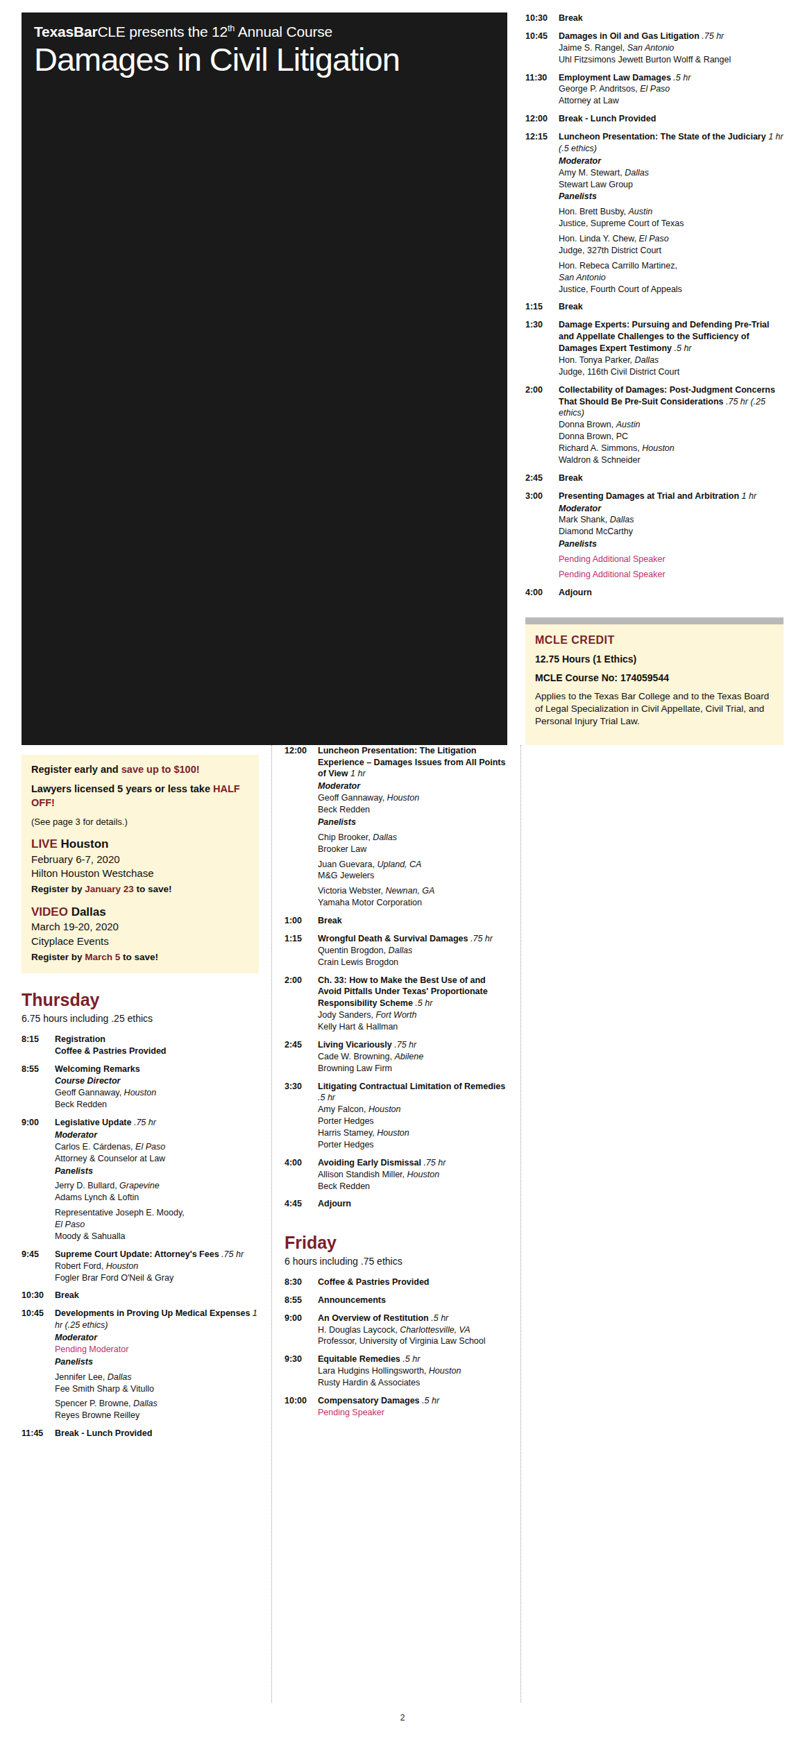TexasBar CLE presents the 12th Annual Course
Damages in Civil Litigation
| 10:30 | Break |
| 10:45 | Damages in Oil and Gas Litigation .75 hr Jaime S. Rangel, San Antonio Uhl Fitzsimons Jewett Burton Wolff & Rangel |
| 11:30 | Employment Law Damages .5 hr George P. Andritsos, El Paso Attorney at Law |
| 12:00 | Break - Lunch Provided |
| 12:15 | Luncheon Presentation: The State of the Judiciary 1 hr (.5 ethics) Moderator Amy M. Stewart, Dallas Stewart Law Group Panelists Hon. Brett Busby, Austin Justice, Supreme Court of Texas Hon. Linda Y. Chew, El Paso Judge, 327th District Court Hon. Rebeca Carrillo Martinez, San Antonio Justice, Fourth Court of Appeals |
| 1:15 | Break |
| 1:30 | Damage Experts: Pursuing and Defending Pre-Trial and Appellate Challenges to the Sufficiency of Damages Expert Testimony .5 hr Hon. Tonya Parker, Dallas Judge, 116th Civil District Court |
| 2:00 | Collectability of Damages: Post-Judgment Concerns That Should Be Pre-Suit Considerations .75 hr (.25 ethics) Donna Brown, Austin Donna Brown, PC Richard A. Simmons, Houston Waldron & Schneider |
| 2:45 | Break |
| 3:00 | Presenting Damages at Trial and Arbitration 1 hr Moderator Mark Shank, Dallas Diamond McCarthy Panelists Pending Additional Speaker Pending Additional Speaker |
| 4:00 | Adjourn |
MCLE CREDIT
12.75 Hours (1 Ethics)
MCLE Course No: 174059544
Applies to the Texas Bar College and to the Texas Board of Legal Specialization in Civil Appellate, Civil Trial, and Personal Injury Trial Law.
Register early and save up to $100!
Lawyers licensed 5 years or less take HALF OFF!
(See page 3 for details.)
LIVE Houston
February 6-7, 2020
Hilton Houston Westchase
Register by January 23 to save!
VIDEO Dallas
March 19-20, 2020
Cityplace Events
Register by March 5 to save!
Thursday
6.75 hours including .25 ethics
| 8:15 | Registration Coffee & Pastries Provided |
| 8:55 | Welcoming Remarks Course Director Geoff Gannaway, Houston Beck Redden |
| 9:00 | Legislative Update .75 hr Moderator Carlos E. Cárdenas, El Paso Attorney & Counselor at Law Panelists Jerry D. Bullard, Grapevine Adams Lynch & Loftin Representative Joseph E. Moody, El Paso Moody & Sahualla |
| 9:45 | Supreme Court Update: Attorney's Fees .75 hr Robert Ford, Houston Fogler Brar Ford O'Neil & Gray |
| 10:30 | Break |
| 10:45 | Developments in Proving Up Medical Expenses 1 hr (.25 ethics) Moderator Pending Moderator Panelists Jennifer Lee, Dallas Fee Smith Sharp & Vitullo Spencer P. Browne, Dallas Reyes Browne Reilley |
| 11:45 | Break - Lunch Provided |
| 12:00 | Luncheon Presentation: The Litigation Experience – Damages Issues from All Points of View 1 hr Moderator Geoff Gannaway, Houston Beck Redden Panelists Chip Brooker, Dallas Brooker Law Juan Guevara, Upland, CA M&G Jewelers Victoria Webster, Newnan, GA Yamaha Motor Corporation |
| 1:00 | Break |
| 1:15 | Wrongful Death & Survival Damages .75 hr Quentin Brogdon, Dallas Crain Lewis Brogdon |
| 2:00 | Ch. 33: How to Make the Best Use of and Avoid Pitfalls Under Texas' Proportionate Responsibility Scheme .5 hr Jody Sanders, Fort Worth Kelly Hart & Hallman |
| 2:45 | Living Vicariously .75 hr Cade W. Browning, Abilene Browning Law Firm |
| 3:30 | Litigating Contractual Limitation of Remedies .5 hr Amy Falcon, Houston Porter Hedges Harris Stamey, Houston Porter Hedges |
| 4:00 | Avoiding Early Dismissal .75 hr Allison Standish Miller, Houston Beck Redden |
| 4:45 | Adjourn |
Friday
6 hours including .75 ethics
| 8:30 | Coffee & Pastries Provided |
| 8:55 | Announcements |
| 9:00 | An Overview of Restitution .5 hr H. Douglas Laycock, Charlottesville, VA Professor, University of Virginia Law School |
| 9:30 | Equitable Remedies .5 hr Lara Hudgins Hollingsworth, Houston Rusty Hardin & Associates |
| 10:00 | Compensatory Damages .5 hr Pending Speaker |
2